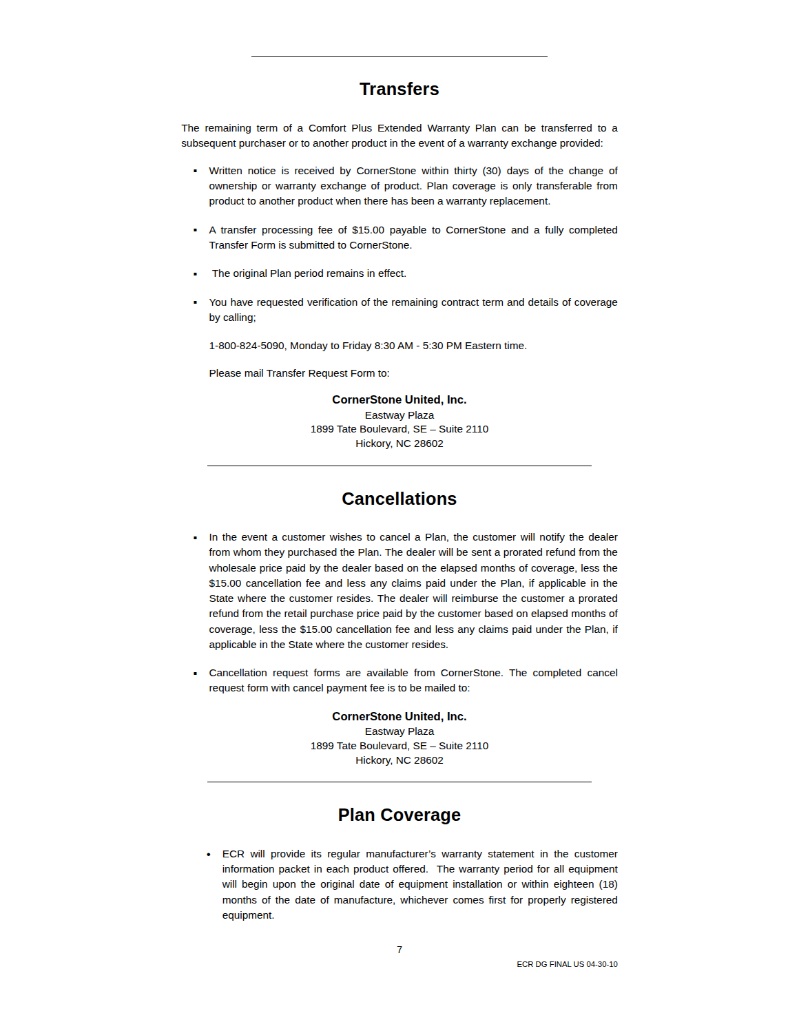Transfers
The remaining term of a Comfort Plus Extended Warranty Plan can be transferred to a subsequent purchaser or to another product in the event of a warranty exchange provided:
Written notice is received by CornerStone within thirty (30) days of the change of ownership or warranty exchange of product. Plan coverage is only transferable from product to another product when there has been a warranty replacement.
A transfer processing fee of $15.00 payable to CornerStone and a fully completed Transfer Form is submitted to CornerStone.
The original Plan period remains in effect.
You have requested verification of the remaining contract term and details of coverage by calling;
1-800-824-5090, Monday to Friday 8:30 AM - 5:30 PM Eastern time.
Please mail Transfer Request Form to:
CornerStone United, Inc.
Eastway Plaza
1899 Tate Boulevard, SE – Suite 2110
Hickory, NC 28602
Cancellations
In the event a customer wishes to cancel a Plan, the customer will notify the dealer from whom they purchased the Plan. The dealer will be sent a prorated refund from the wholesale price paid by the dealer based on the elapsed months of coverage, less the $15.00 cancellation fee and less any claims paid under the Plan, if applicable in the State where the customer resides. The dealer will reimburse the customer a prorated refund from the retail purchase price paid by the customer based on elapsed months of coverage, less the $15.00 cancellation fee and less any claims paid under the Plan, if applicable in the State where the customer resides.
Cancellation request forms are available from CornerStone. The completed cancel request form with cancel payment fee is to be mailed to:
CornerStone United, Inc.
Eastway Plaza
1899 Tate Boulevard, SE – Suite 2110
Hickory, NC 28602
Plan Coverage
ECR will provide its regular manufacturer’s warranty statement in the customer information packet in each product offered. The warranty period for all equipment will begin upon the original date of equipment installation or within eighteen (18) months of the date of manufacture, whichever comes first for properly registered equipment.
7
ECR DG FINAL US 04-30-10